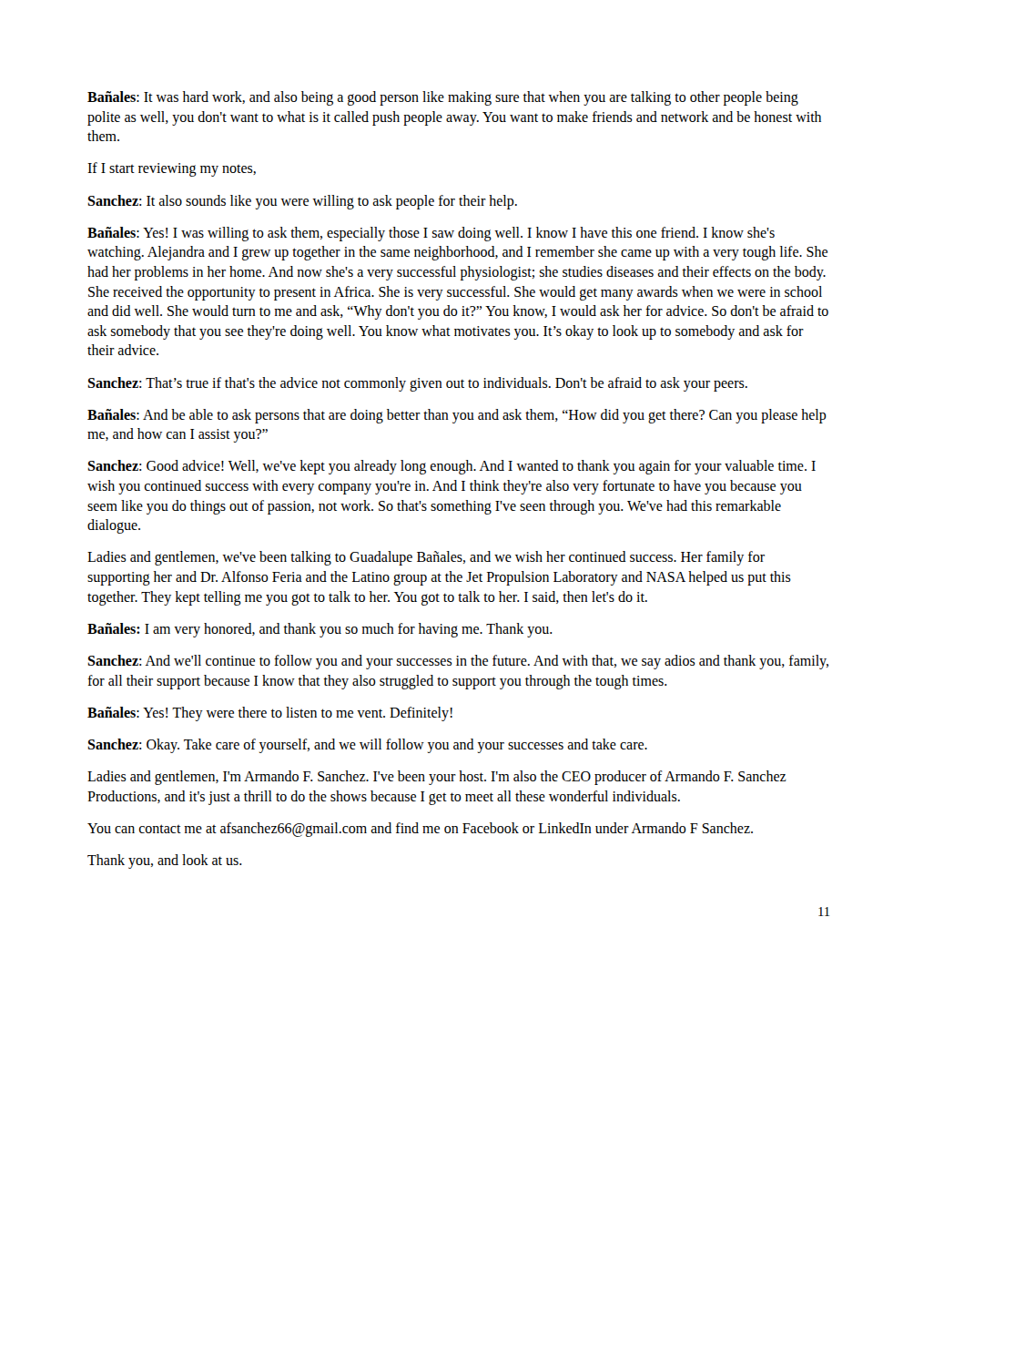Bañales: It was hard work, and also being a good person like making sure that when you are talking to other people being polite as well, you don't want to what is it called push people away. You want to make friends and network and be honest with them.
If I start reviewing my notes,
Sanchez: It also sounds like you were willing to ask people for their help.
Bañales: Yes! I was willing to ask them, especially those I saw doing well. I know I have this one friend. I know she's watching. Alejandra and I grew up together in the same neighborhood, and I remember she came up with a very tough life. She had her problems in her home. And now she's a very successful physiologist; she studies diseases and their effects on the body. She received the opportunity to present in Africa. She is very successful. She would get many awards when we were in school and did well. She would turn to me and ask, “Why don't you do it?” You know, I would ask her for advice. So don't be afraid to ask somebody that you see they're doing well. You know what motivates you. It’s okay to look up to somebody and ask for their advice.
Sanchez: That’s true if that's the advice not commonly given out to individuals. Don't be afraid to ask your peers.
Bañales: And be able to ask persons that are doing better than you and ask them, “How did you get there? Can you please help me, and how can I assist you?”
Sanchez: Good advice! Well, we've kept you already long enough. And I wanted to thank you again for your valuable time. I wish you continued success with every company you're in. And I think they're also very fortunate to have you because you seem like you do things out of passion, not work. So that's something I've seen through you. We've had this remarkable dialogue.
Ladies and gentlemen, we've been talking to Guadalupe Bañales, and we wish her continued success. Her family for supporting her and Dr. Alfonso Feria and the Latino group at the Jet Propulsion Laboratory and NASA helped us put this together. They kept telling me you got to talk to her. You got to talk to her. I said, then let's do it.
Bañales: I am very honored, and thank you so much for having me. Thank you.
Sanchez: And we'll continue to follow you and your successes in the future. And with that, we say adios and thank you, family, for all their support because I know that they also struggled to support you through the tough times.
Bañales: Yes! They were there to listen to me vent. Definitely!
Sanchez: Okay. Take care of yourself, and we will follow you and your successes and take care.
Ladies and gentlemen, I'm Armando F. Sanchez. I've been your host. I'm also the CEO producer of Armando F. Sanchez Productions, and it's just a thrill to do the shows because I get to meet all these wonderful individuals.
You can contact me at afsanchez66@gmail.com and find me on Facebook or LinkedIn under Armando F Sanchez.
Thank you, and look at us.
11